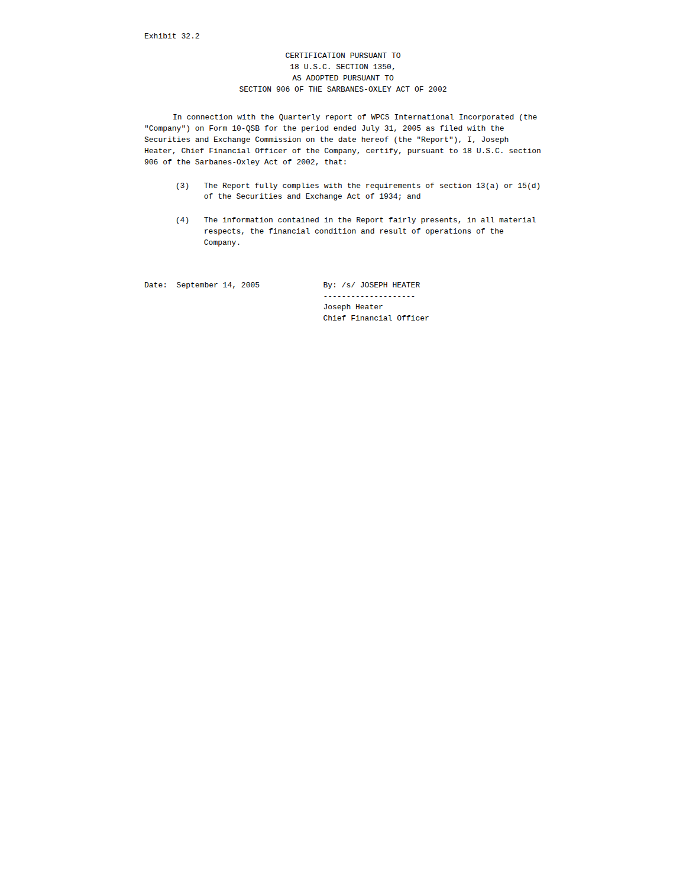Exhibit 32.2
CERTIFICATION PURSUANT TO 18 U.S.C. SECTION 1350, AS ADOPTED PURSUANT TO SECTION 906 OF THE SARBANES-OXLEY ACT OF 2002
In connection with the Quarterly report of WPCS International Incorporated (the "Company") on Form 10-QSB for the period ended July 31, 2005 as filed with the Securities and Exchange Commission on the date hereof (the "Report"), I, Joseph Heater, Chief Financial Officer of the Company, certify, pursuant to 18 U.S.C. section 906 of the Sarbanes-Oxley Act of 2002, that:
(3) The Report fully complies with the requirements of section 13(a) or 15(d) of the Securities and Exchange Act of 1934; and
(4) The information contained in the Report fairly presents, in all material respects, the financial condition and result of operations of the Company.
| Date: September 14, 2005 | By: /s/ JOSEPH HEATER -------------------- Joseph Heater Chief Financial Officer |